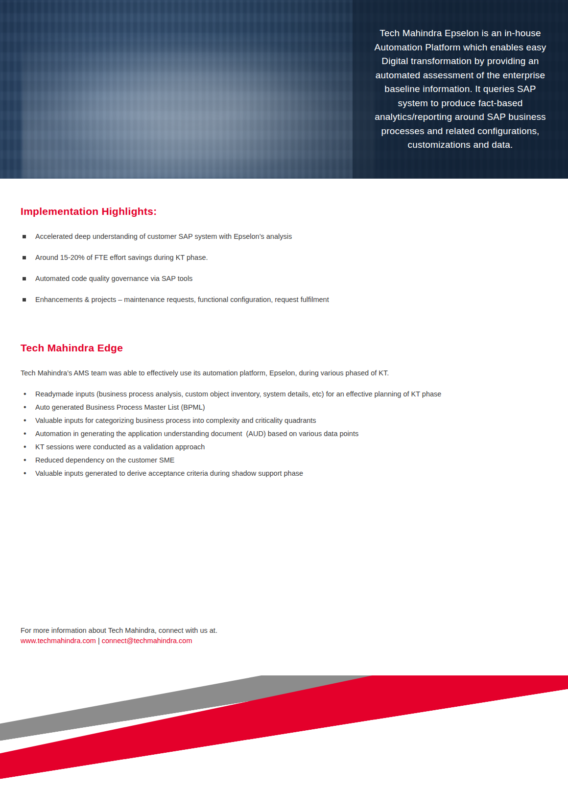Tech Mahindra Epselon is an in-house Automation Platform which enables easy Digital transformation by providing an automated assessment of the enterprise baseline information. It queries SAP system to produce fact-based analytics/reporting around SAP business processes and related configurations, customizations and data.
Implementation Highlights:
Accelerated deep understanding of customer SAP system with Epselon’s analysis
Around 15-20% of FTE effort savings during KT phase.
Automated code quality governance via SAP tools
Enhancements & projects – maintenance requests, functional configuration, request fulfilment
Tech Mahindra Edge
Tech Mahindra’s AMS team was able to effectively use its automation platform, Epselon, during various phased of KT.
Readymade inputs (business process analysis, custom object inventory, system details, etc) for an effective planning of KT phase
Auto generated Business Process Master List (BPML)
Valuable inputs for categorizing business process into complexity and criticality quadrants
Automation in generating the application understanding document (AUD) based on various data points
KT sessions were conducted as a validation approach
Reduced dependency on the customer SME
Valuable inputs generated to derive acceptance criteria during shadow support phase
For more information about Tech Mahindra, connect with us at.
www.techmahindra.com|connect@techmahindra.com
Connected World.
Connected Experiences.